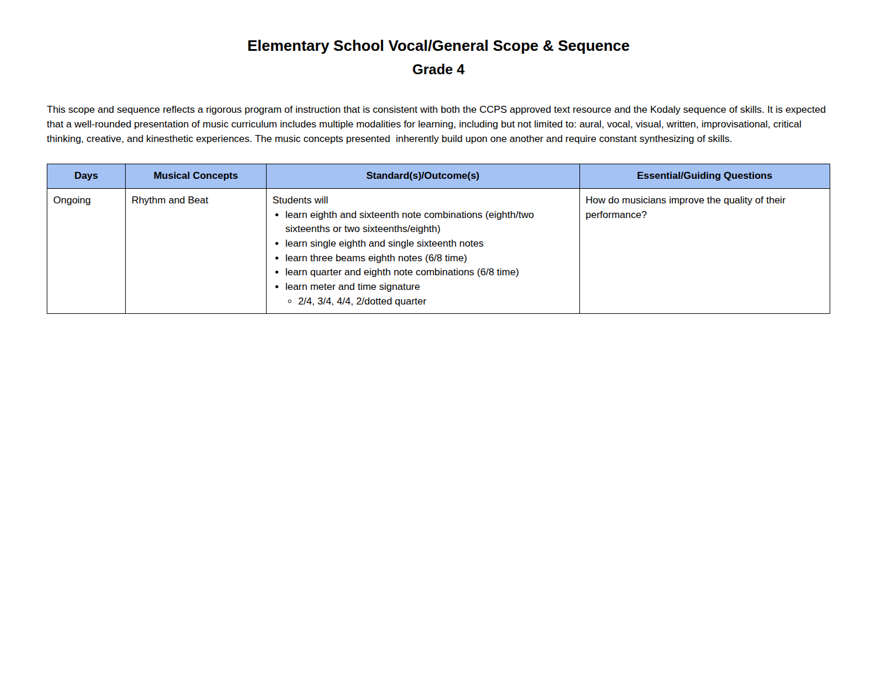Elementary School Vocal/General Scope & Sequence
Grade 4
This scope and sequence reflects a rigorous program of instruction that is consistent with both the CCPS approved text resource and the Kodaly sequence of skills. It is expected that a well-rounded presentation of music curriculum includes multiple modalities for learning, including but not limited to: aural, vocal, visual, written, improvisational, critical thinking, creative, and kinesthetic experiences. The music concepts presented inherently build upon one another and require constant synthesizing of skills.
| Days | Musical Concepts | Standard(s)/Outcome(s) | Essential/Guiding Questions |
| --- | --- | --- | --- |
| Ongoing | Rhythm and Beat | Students will learn eighth and sixteenth note combinations (eighth/two sixteenths or two sixteenths/eighth) learn single eighth and single sixteenth notes learn three beams eighth notes (6/8 time) learn quarter and eighth note combinations (6/8 time) learn meter and time signature 2/4, 3/4, 4/4, 2/dotted quarter | How do musicians improve the quality of their performance? |